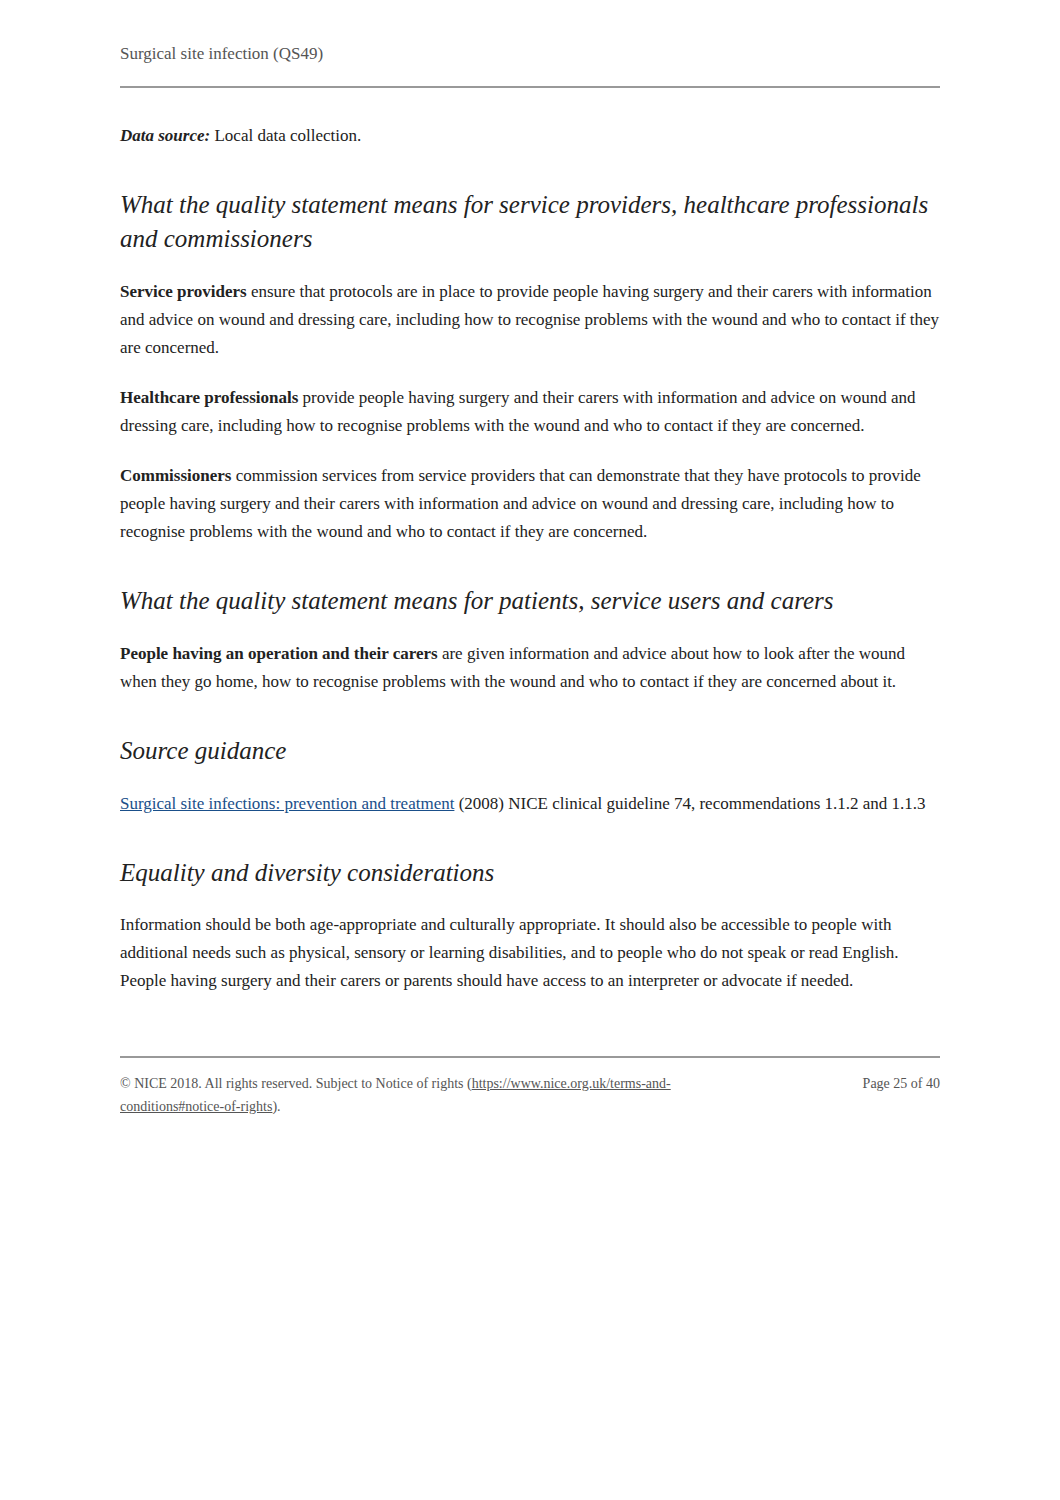Surgical site infection (QS49)
Data source: Local data collection.
What the quality statement means for service providers, healthcare professionals and commissioners
Service providers ensure that protocols are in place to provide people having surgery and their carers with information and advice on wound and dressing care, including how to recognise problems with the wound and who to contact if they are concerned.
Healthcare professionals provide people having surgery and their carers with information and advice on wound and dressing care, including how to recognise problems with the wound and who to contact if they are concerned.
Commissioners commission services from service providers that can demonstrate that they have protocols to provide people having surgery and their carers with information and advice on wound and dressing care, including how to recognise problems with the wound and who to contact if they are concerned.
What the quality statement means for patients, service users and carers
People having an operation and their carers are given information and advice about how to look after the wound when they go home, how to recognise problems with the wound and who to contact if they are concerned about it.
Source guidance
Surgical site infections: prevention and treatment (2008) NICE clinical guideline 74, recommendations 1.1.2 and 1.1.3
Equality and diversity considerations
Information should be both age-appropriate and culturally appropriate. It should also be accessible to people with additional needs such as physical, sensory or learning disabilities, and to people who do not speak or read English. People having surgery and their carers or parents should have access to an interpreter or advocate if needed.
© NICE 2018. All rights reserved. Subject to Notice of rights (https://www.nice.org.uk/terms-and-conditions#notice-of-rights).
Page 25 of 40